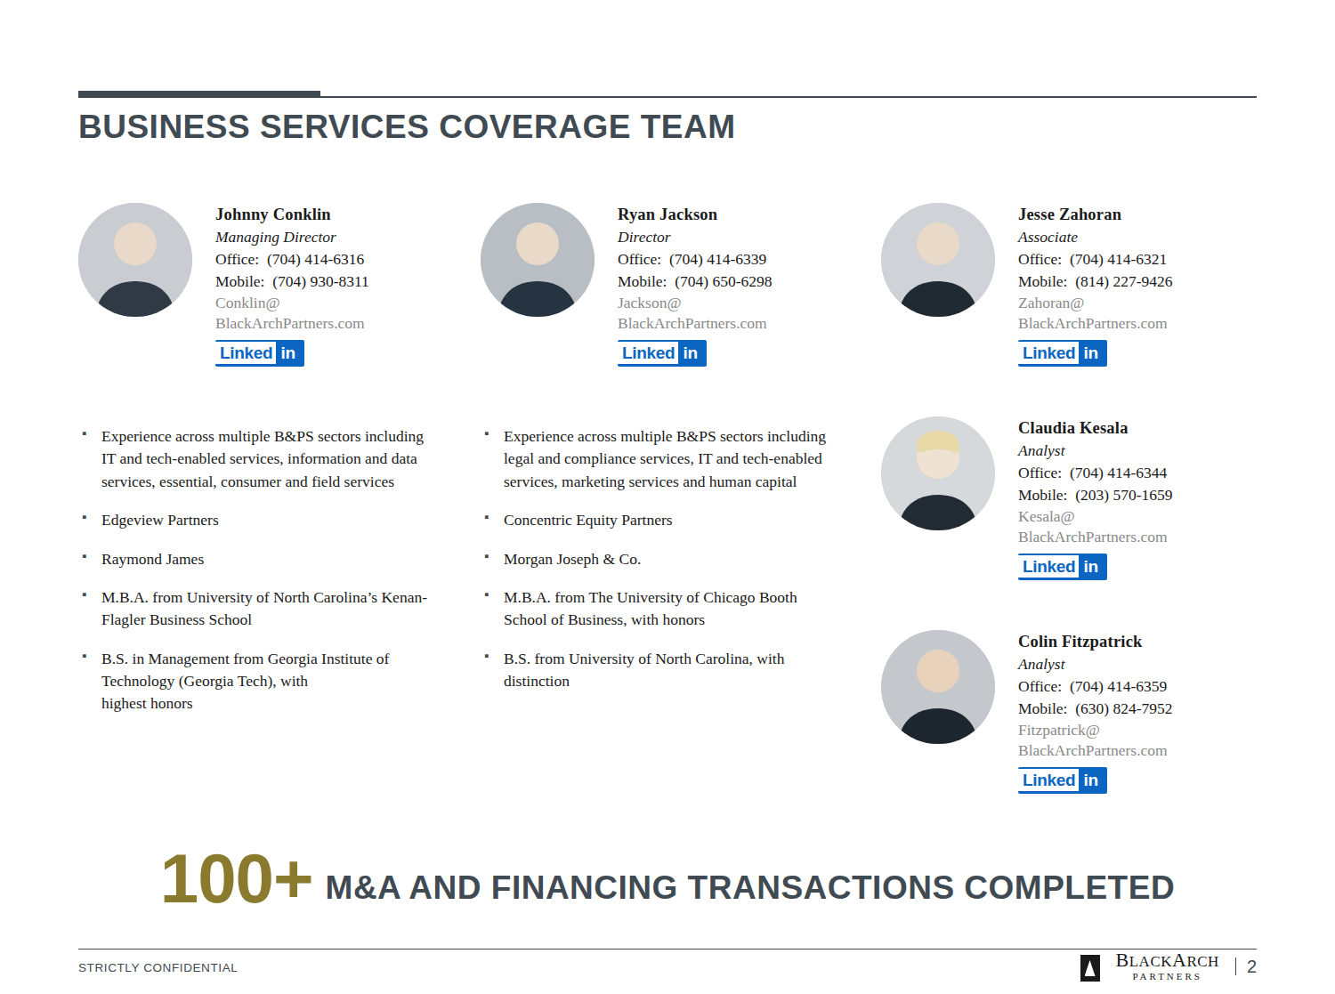Business Services Coverage Team
Johnny Conklin
Managing Director
Office: (704) 414-6316
Mobile: (704) 930-8311
Conklin@
BlackArchPartners.com
Linked in
Ryan Jackson
Director
Office: (704) 414-6339
Mobile: (704) 650-6298
Jackson@
BlackArchPartners.com
Linked in
Jesse Zahoran
Associate
Office: (704) 414-6321
Mobile: (814) 227-9426
Zahoran@
BlackArchPartners.com
Linked in
Claudia Kesala
Analyst
Office: (704) 414-6344
Mobile: (203) 570-1659
Kesala@
BlackArchPartners.com
Linked in
Colin Fitzpatrick
Analyst
Office: (704) 414-6359
Mobile: (630) 824-7952
Fitzpatrick@
BlackArchPartners.com
Linked in
Experience across multiple B&PS sectors including IT and tech-enabled services, information and data services, essential, consumer and field services
Edgeview Partners
Raymond James
M.B.A. from University of North Carolina’s Kenan-Flagler Business School
B.S. in Management from Georgia Institute of Technology (Georgia Tech), with
highest honors
Experience across multiple B&PS sectors including legal and compliance services, IT and tech-enabled services, marketing services and human capital
Concentric Equity Partners
Morgan Joseph & Co.
M.B.A. from The University of Chicago Booth School of Business, with honors
B.S. from University of North Carolina, with distinction
100+M&A and Financing Transactions Completed
Strictly Confidential
BLACKARCH
PARTNERS
2